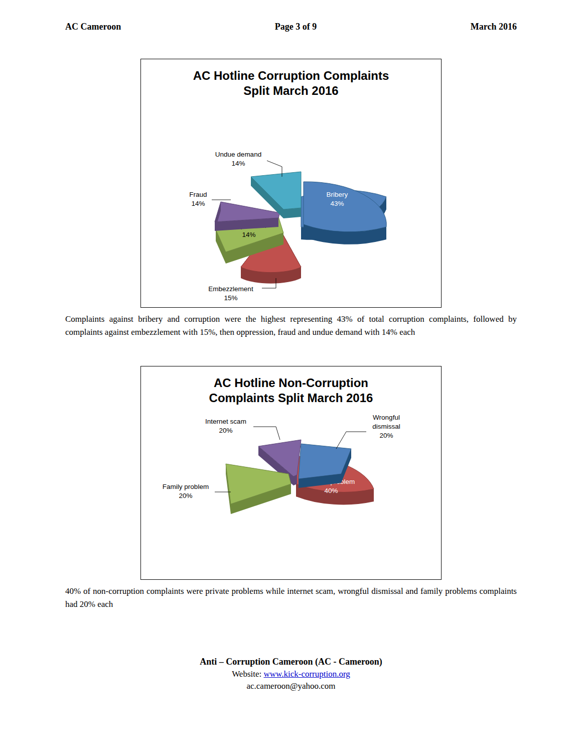AC Cameroon
Page 3 of 9
March 2016
AC Hotline Corruption Complaints
Split March 2016
Bribery 43% Oppression 14% Undue demand 14% Fraud 14% Embezzlement 15%
Complaints against bribery and corruption were the highest representing 43% of total corruption complaints, followed by complaints against embezzlement with 15%, then oppression, fraud and undue demand with 14% each
AC Hotline Non-Corruption
Complaints Split March 2016
Private problem 40% Internet scam 20% Wrongful dismissal 20% Family problem 20%
40% of non-corruption complaints were private problems while internet scam, wrongful dismissal and family problems complaints had 20% each
Anti – Corruption Cameroon (AC - Cameroon)
Website: www.kick-corruption.org
ac.cameroon@yahoo.com